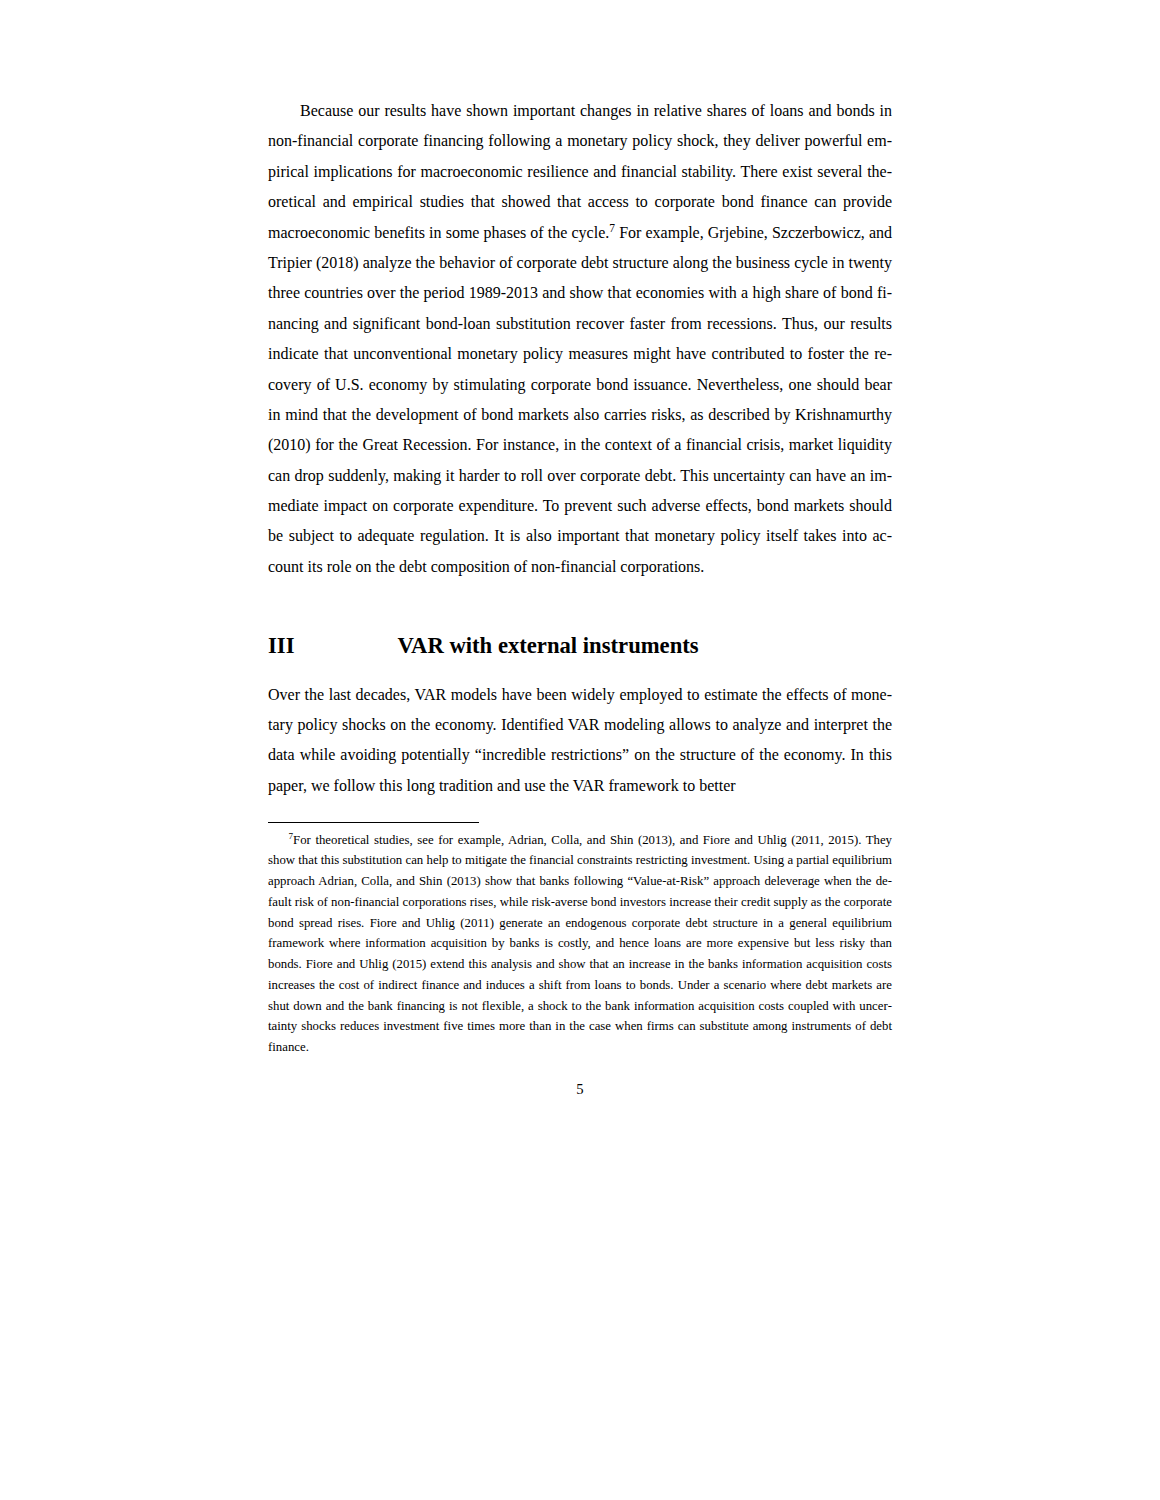Because our results have shown important changes in relative shares of loans and bonds in non-financial corporate financing following a monetary policy shock, they deliver powerful empirical implications for macroeconomic resilience and financial stability. There exist several theoretical and empirical studies that showed that access to corporate bond finance can provide macroeconomic benefits in some phases of the cycle.7 For example, Grjebine, Szczerbowicz, and Tripier (2018) analyze the behavior of corporate debt structure along the business cycle in twenty three countries over the period 1989-2013 and show that economies with a high share of bond financing and significant bond-loan substitution recover faster from recessions. Thus, our results indicate that unconventional monetary policy measures might have contributed to foster the recovery of U.S. economy by stimulating corporate bond issuance. Nevertheless, one should bear in mind that the development of bond markets also carries risks, as described by Krishnamurthy (2010) for the Great Recession. For instance, in the context of a financial crisis, market liquidity can drop suddenly, making it harder to roll over corporate debt. This uncertainty can have an immediate impact on corporate expenditure. To prevent such adverse effects, bond markets should be subject to adequate regulation. It is also important that monetary policy itself takes into account its role on the debt composition of non-financial corporations.
IIIVAR with external instruments
Over the last decades, VAR models have been widely employed to estimate the effects of monetary policy shocks on the economy. Identified VAR modeling allows to analyze and interpret the data while avoiding potentially “incredible restrictions” on the structure of the economy. In this paper, we follow this long tradition and use the VAR framework to better
7For theoretical studies, see for example, Adrian, Colla, and Shin (2013), and Fiore and Uhlig (2011, 2015). They show that this substitution can help to mitigate the financial constraints restricting investment. Using a partial equilibrium approach Adrian, Colla, and Shin (2013) show that banks following “Value-at-Risk” approach deleverage when the default risk of non-financial corporations rises, while risk-averse bond investors increase their credit supply as the corporate bond spread rises. Fiore and Uhlig (2011) generate an endogenous corporate debt structure in a general equilibrium framework where information acquisition by banks is costly, and hence loans are more expensive but less risky than bonds. Fiore and Uhlig (2015) extend this analysis and show that an increase in the banks information acquisition costs increases the cost of indirect finance and induces a shift from loans to bonds. Under a scenario where debt markets are shut down and the bank financing is not flexible, a shock to the bank information acquisition costs coupled with uncertainty shocks reduces investment five times more than in the case when firms can substitute among instruments of debt finance.
5